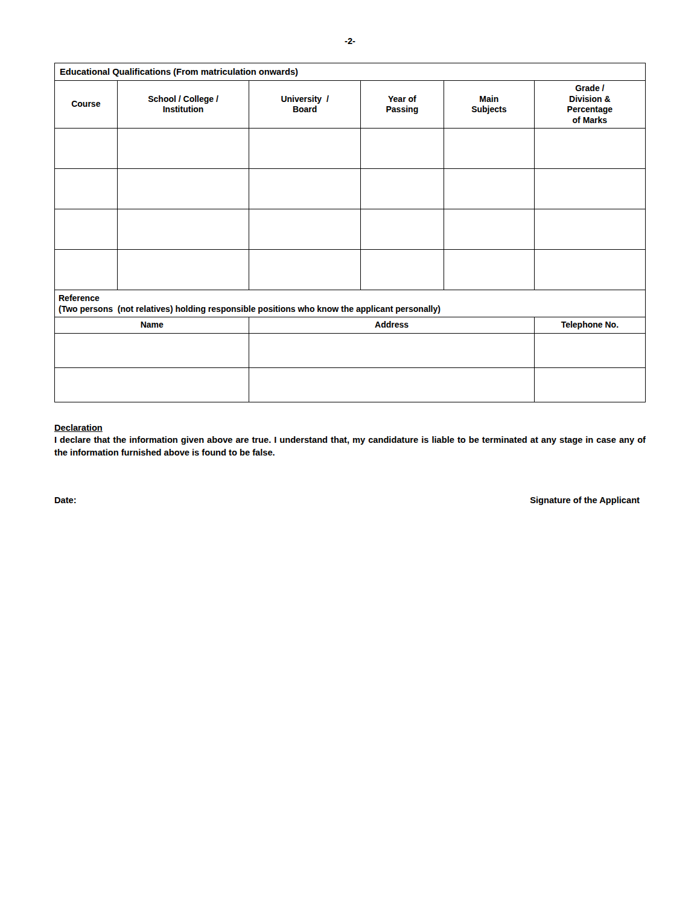-2-
| Educational Qualifications (From matriculation onwards) |
| Course | School / College / Institution | University / Board | Year of Passing | Main Subjects | Grade / Division & Percentage of Marks |
| Reference (Two persons (not relatives) holding responsible positions who know the applicant personally) |
| Name | Address | Telephone No. |
Declaration
I declare that the information given above are true. I understand that, my candidature is liable to be terminated at any stage in case any of the information furnished above is found to be false.
Date:
Signature of the Applicant